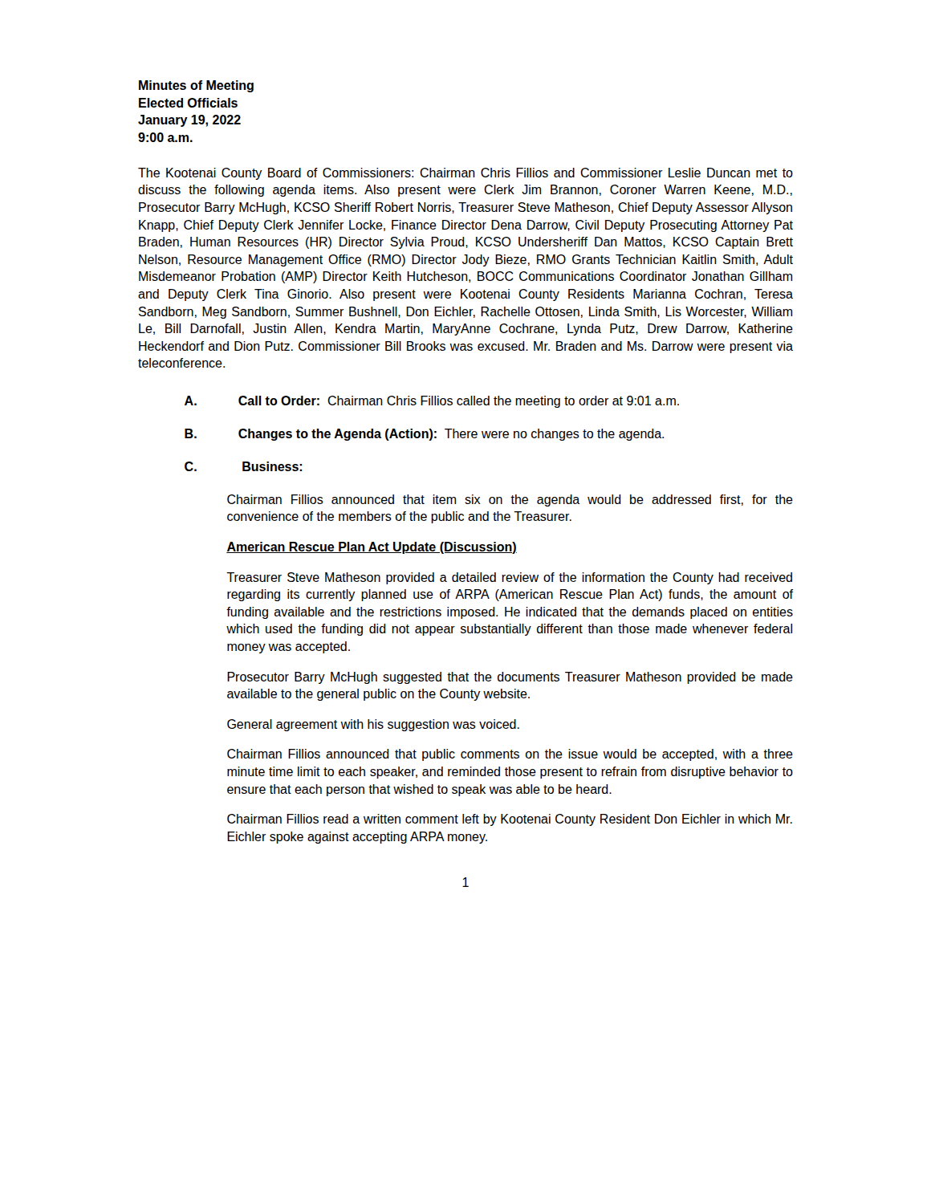Minutes of Meeting
Elected Officials
January 19, 2022
9:00 a.m.
The Kootenai County Board of Commissioners: Chairman Chris Fillios and Commissioner Leslie Duncan met to discuss the following agenda items. Also present were Clerk Jim Brannon, Coroner Warren Keene, M.D., Prosecutor Barry McHugh, KCSO Sheriff Robert Norris, Treasurer Steve Matheson, Chief Deputy Assessor Allyson Knapp, Chief Deputy Clerk Jennifer Locke, Finance Director Dena Darrow, Civil Deputy Prosecuting Attorney Pat Braden, Human Resources (HR) Director Sylvia Proud, KCSO Undersheriff Dan Mattos, KCSO Captain Brett Nelson, Resource Management Office (RMO) Director Jody Bieze, RMO Grants Technician Kaitlin Smith, Adult Misdemeanor Probation (AMP) Director Keith Hutcheson, BOCC Communications Coordinator Jonathan Gillham and Deputy Clerk Tina Ginorio. Also present were Kootenai County Residents Marianna Cochran, Teresa Sandborn, Meg Sandborn, Summer Bushnell, Don Eichler, Rachelle Ottosen, Linda Smith, Lis Worcester, William Le, Bill Darnofall, Justin Allen, Kendra Martin, MaryAnne Cochrane, Lynda Putz, Drew Darrow, Katherine Heckendorf and Dion Putz. Commissioner Bill Brooks was excused. Mr. Braden and Ms. Darrow were present via teleconference.
A.
Call to Order: Chairman Chris Fillios called the meeting to order at 9:01 a.m.
B.
Changes to the Agenda (Action): There were no changes to the agenda.
C.
Business:
Chairman Fillios announced that item six on the agenda would be addressed first, for the convenience of the members of the public and the Treasurer.
American Rescue Plan Act Update (Discussion)
Treasurer Steve Matheson provided a detailed review of the information the County had received regarding its currently planned use of ARPA (American Rescue Plan Act) funds, the amount of funding available and the restrictions imposed. He indicated that the demands placed on entities which used the funding did not appear substantially different than those made whenever federal money was accepted.
Prosecutor Barry McHugh suggested that the documents Treasurer Matheson provided be made available to the general public on the County website.
General agreement with his suggestion was voiced.
Chairman Fillios announced that public comments on the issue would be accepted, with a three minute time limit to each speaker, and reminded those present to refrain from disruptive behavior to ensure that each person that wished to speak was able to be heard.
Chairman Fillios read a written comment left by Kootenai County Resident Don Eichler in which Mr. Eichler spoke against accepting ARPA money.
1